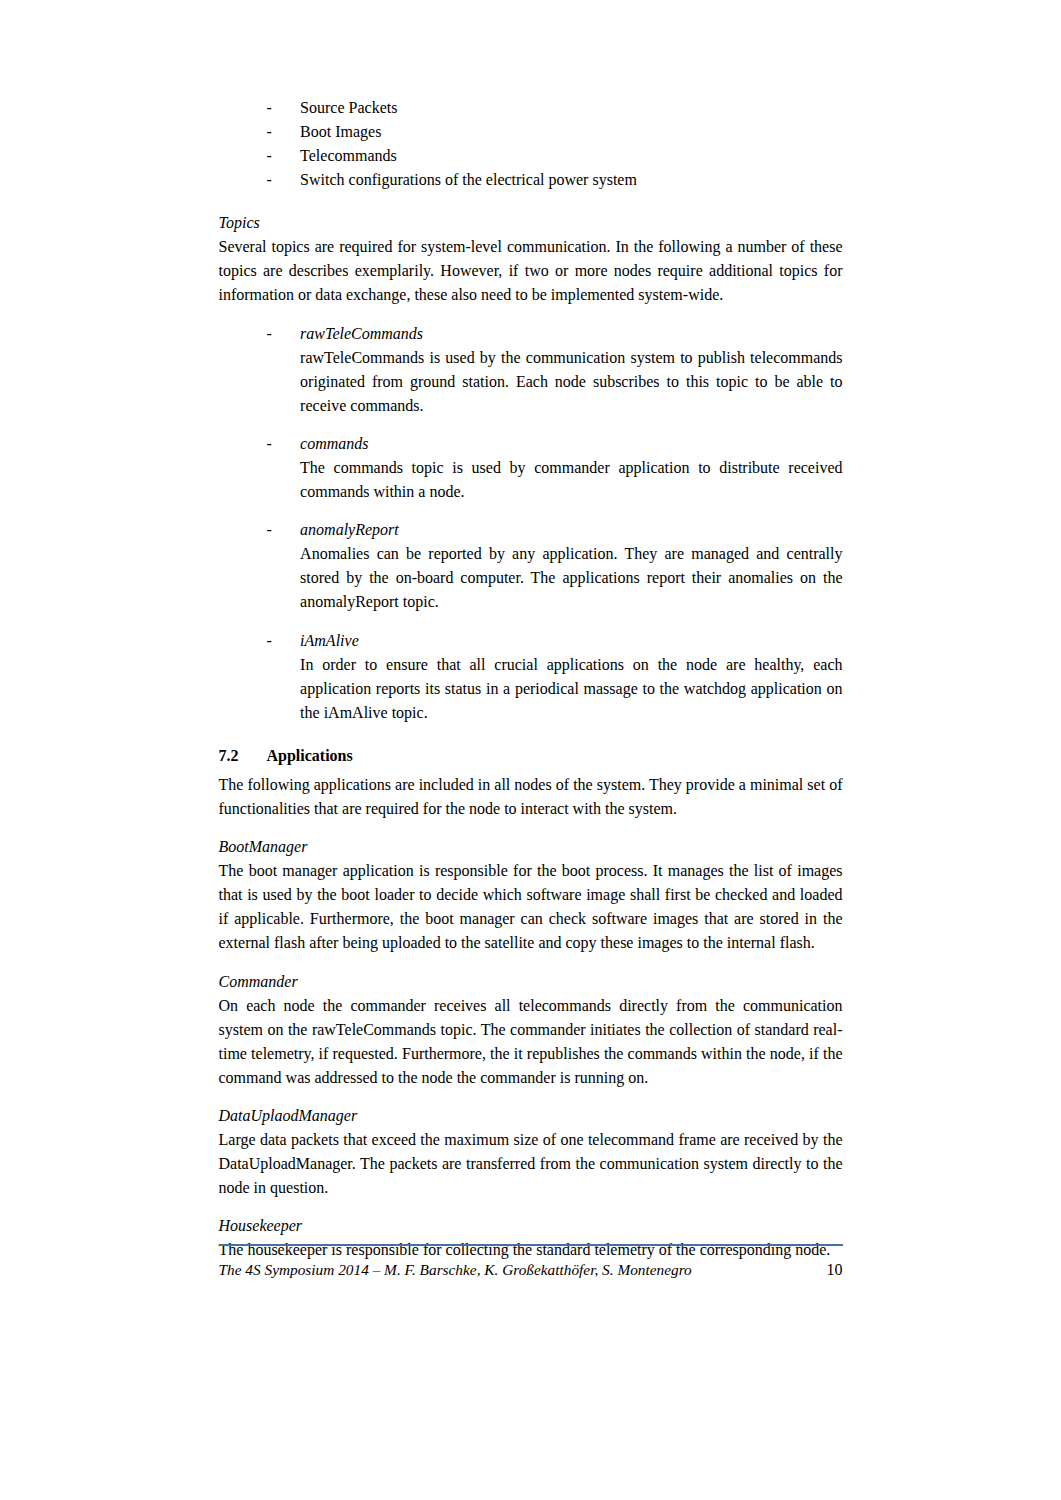Source Packets
Boot Images
Telecommands
Switch configurations of the electrical power system
Topics
Several topics are required for system-level communication. In the following a number of these topics are describes exemplarily. However, if two or more nodes require additional topics for information or data exchange, these also need to be implemented system-wide.
rawTeleCommands
rawTeleCommands is used by the communication system to publish telecommands originated from ground station. Each node subscribes to this topic to be able to receive commands.
commands
The commands topic is used by commander application to distribute received commands within a node.
anomalyReport
Anomalies can be reported by any application. They are managed and centrally stored by the on-board computer. The applications report their anomalies on the anomalyReport topic.
iAmAlive
In order to ensure that all crucial applications on the node are healthy, each application reports its status in a periodical massage to the watchdog application on the iAmAlive topic.
7.2 Applications
The following applications are included in all nodes of the system. They provide a minimal set of functionalities that are required for the node to interact with the system.
BootManager
The boot manager application is responsible for the boot process. It manages the list of images that is used by the boot loader to decide which software image shall first be checked and loaded if applicable. Furthermore, the boot manager can check software images that are stored in the external flash after being uploaded to the satellite and copy these images to the internal flash.
Commander
On each node the commander receives all telecommands directly from the communication system on the rawTeleCommands topic. The commander initiates the collection of standard real-time telemetry, if requested. Furthermore, the it republishes the commands within the node, if the command was addressed to the node the commander is running on.
DataUplaodManager
Large data packets that exceed the maximum size of one telecommand frame are received by the DataUploadManager. The packets are transferred from the communication system directly to the node in question.
Housekeeper
The housekeeper is responsible for collecting the standard telemetry of the corresponding node.
The 4S Symposium 2014 – M. F. Barschke, K. Großekatthöfer, S. Montenegro 10